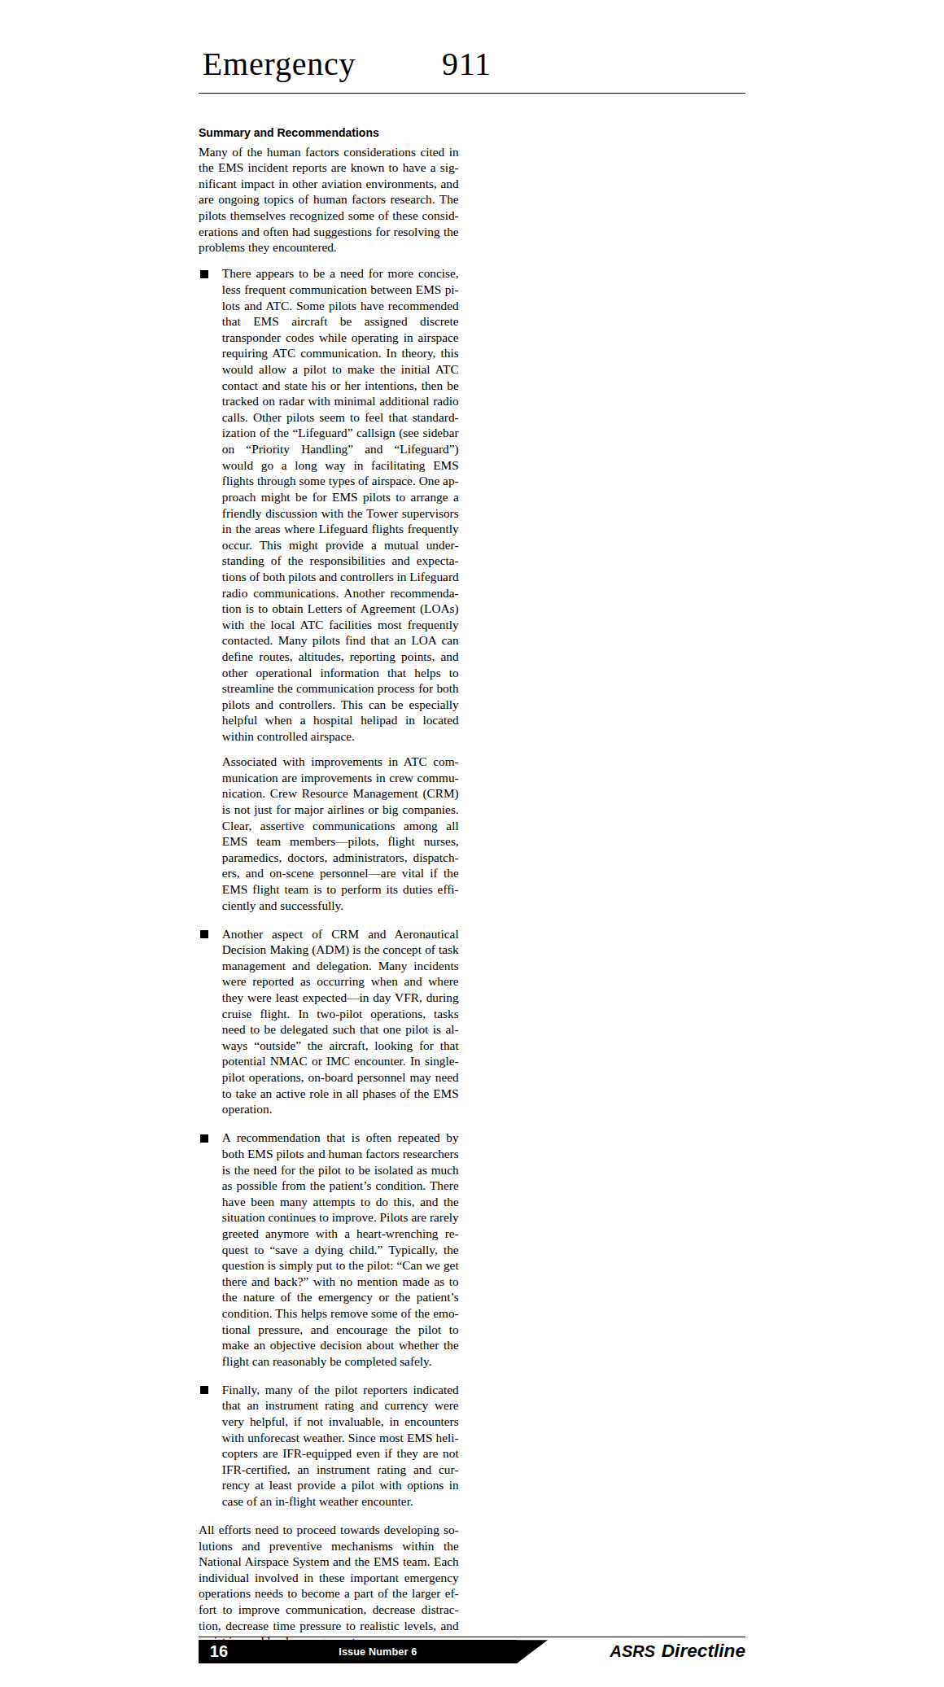Emergency
911
Summary and Recommendations
Many of the human factors considerations cited in the EMS incident reports are known to have a significant impact in other aviation environments, and are ongoing topics of human factors research. The pilots themselves recognized some of these considerations and often had suggestions for resolving the problems they encountered.
There appears to be a need for more concise, less frequent communication between EMS pilots and ATC. Some pilots have recommended that EMS aircraft be assigned discrete transponder codes while operating in airspace requiring ATC communication. In theory, this would allow a pilot to make the initial ATC contact and state his or her intentions, then be tracked on radar with minimal additional radio calls. Other pilots seem to feel that standardization of the “Lifeguard” callsign (see sidebar on “Priority Handling” and “Lifeguard”) would go a long way in facilitating EMS flights through some types of airspace. One approach might be for EMS pilots to arrange a friendly discussion with the Tower supervisors in the areas where Lifeguard flights frequently occur. This might provide a mutual understanding of the responsibilities and expectations of both pilots and controllers in Lifeguard radio communications. Another recommendation is to obtain Letters of Agreement (LOAs) with the local ATC facilities most frequently contacted. Many pilots find that an LOA can define routes, altitudes, reporting points, and other operational information that helps to streamline the communication process for both pilots and controllers. This can be especially helpful when a hospital helipad in located within controlled airspace.
Associated with improvements in ATC communication are improvements in crew communication. Crew Resource Management (CRM) is not just for major airlines or big companies. Clear, assertive communications among all EMS team members—pilots, flight nurses, paramedics, doctors, administrators, dispatchers, and on-scene personnel—are vital if the EMS flight team is to perform its duties efficiently and successfully.
Another aspect of CRM and Aeronautical Decision Making (ADM) is the concept of task management and delegation. Many incidents were reported as occurring when and where they were least expected—in day VFR, during cruise flight. In two-pilot operations, tasks need to be delegated such that one pilot is always “outside” the aircraft, looking for that potential NMAC or IMC encounter. In single-pilot operations, on-board personnel may need to take an active role in all phases of the EMS operation.
A recommendation that is often repeated by both EMS pilots and human factors researchers is the need for the pilot to be isolated as much as possible from the patient’s condition. There have been many attempts to do this, and the situation continues to improve. Pilots are rarely greeted anymore with a heart-wrenching request to “save a dying child.” Typically, the question is simply put to the pilot: “Can we get there and back?” with no mention made as to the nature of the emergency or the patient’s condition. This helps remove some of the emotional pressure, and encourage the pilot to make an objective decision about whether the flight can reasonably be completed safely.
Finally, many of the pilot reporters indicated that an instrument rating and currency were very helpful, if not invaluable, in encounters with unforecast weather. Since most EMS helicopters are IFR-equipped even if they are not IFR-certified, an instrument rating and currency at least provide a pilot with options in case of an in-flight weather encounter.
All efforts need to proceed towards developing solutions and preventive mechanisms within the National Airspace System and the EMS team. Each individual involved in these important emergency operations needs to become a part of the larger effort to improve communication, decrease distraction, decrease time pressure to realistic levels, and assist in workload management.
16
Issue Number 6
ASRS Directline